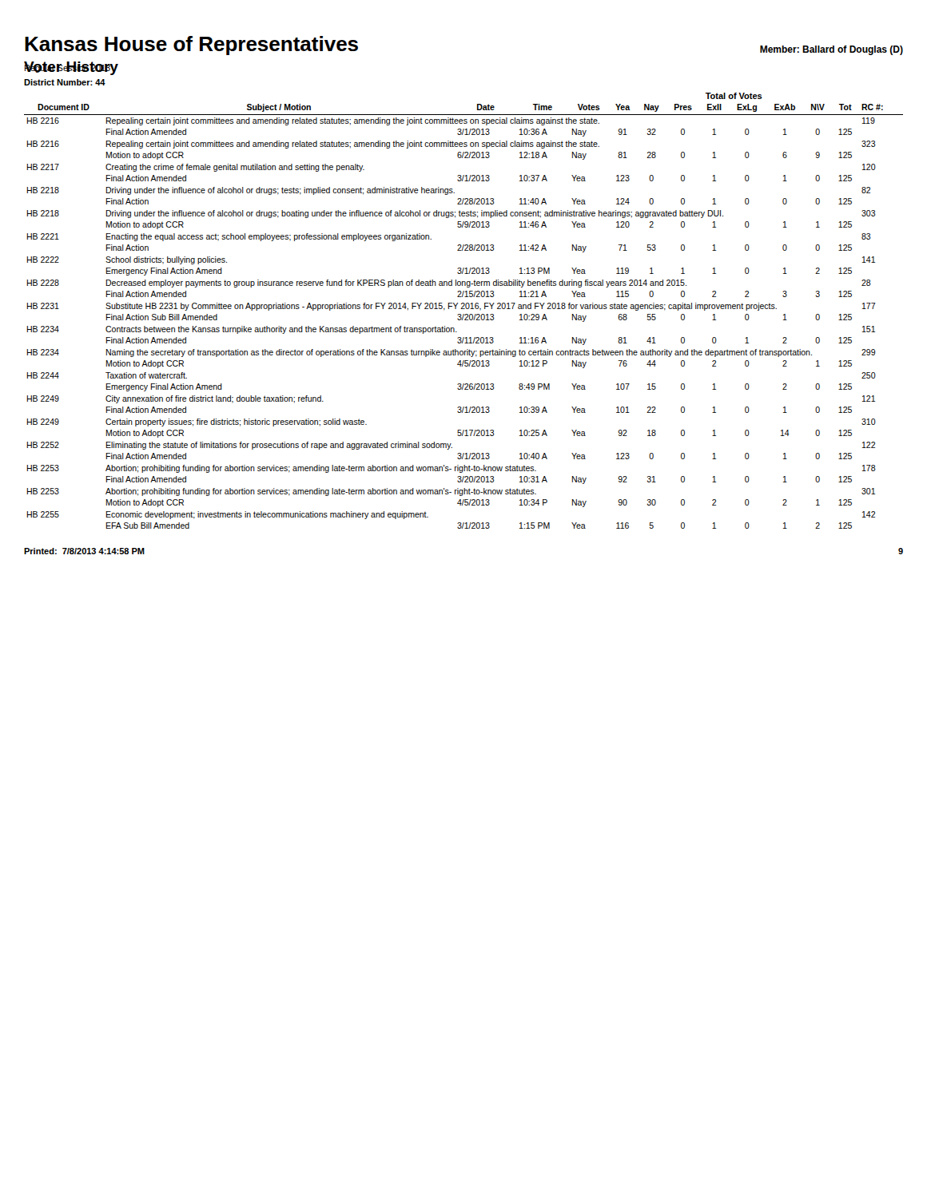Kansas House of Representatives
Voter History
Member: Ballard of Douglas (D)
Regular Session 2013
District Number: 44
| | Total of Votes | |
| --- | --- | --- |
| Document ID | Subject / Motion | Date | Time | Votes | Yea | Nay | Pres | ExII | ExLg | ExAb | N\V | Tot | RC #: |
| HB 2216 | Repealing certain joint committees and amending related statutes; amending the joint committees on special claims against the state. | 119 |
| | Final Action Amended | 3/1/2013 | 10:36 A | Nay | 91 | 32 | 0 | 1 | 0 | 1 | 0 | 125 | |
| HB 2216 | Repealing certain joint committees and amending related statutes; amending the joint committees on special claims against the state. | 323 |
| | Motion to adopt CCR | 6/2/2013 | 12:18 A | Nay | 81 | 28 | 0 | 1 | 0 | 6 | 9 | 125 | |
| HB 2217 | Creating the crime of female genital mutilation and setting the penalty. | 120 |
| | Final Action Amended | 3/1/2013 | 10:37 A | Yea | 123 | 0 | 0 | 1 | 0 | 1 | 0 | 125 | |
| HB 2218 | Driving under the influence of alcohol or drugs; tests; implied consent; administrative hearings. | 82 |
| | Final Action | 2/28/2013 | 11:40 A | Yea | 124 | 0 | 0 | 1 | 0 | 0 | 0 | 125 | |
| HB 2218 | Driving under the influence of alcohol or drugs; boating under the influence of alcohol or drugs; tests; implied consent; administrative hearings; aggravated battery DUI. | 303 |
| | Motion to adopt CCR | 5/9/2013 | 11:46 A | Yea | 120 | 2 | 0 | 1 | 0 | 1 | 1 | 125 | |
| HB 2221 | Enacting the equal access act; school employees; professional employees organization. | 83 |
| | Final Action | 2/28/2013 | 11:42 A | Nay | 71 | 53 | 0 | 1 | 0 | 0 | 0 | 125 | |
| HB 2222 | School districts; bullying policies. | 141 |
| | Emergency Final Action Amend | 3/1/2013 | 1:13 PM | Yea | 119 | 1 | 1 | 1 | 0 | 1 | 2 | 125 | |
| HB 2228 | Decreased employer payments to group insurance reserve fund for KPERS plan of death and long-term disability benefits during fiscal years 2014 and 2015. | 28 |
| | Final Action Amended | 2/15/2013 | 11:21 A | Yea | 115 | 0 | 0 | 2 | 2 | 3 | 3 | 125 | |
| HB 2231 | Substitute HB 2231 by Committee on Appropriations - Appropriations for FY 2014, FY 2015, FY 2016, FY 2017 and FY 2018 for various state agencies; capital improvement projects. | 177 |
| | Final Action Sub Bill Amended | 3/20/2013 | 10:29 A | Nay | 68 | 55 | 0 | 1 | 0 | 1 | 0 | 125 | |
| HB 2234 | Contracts between the Kansas turnpike authority and the Kansas department of transportation. | 151 |
| | Final Action Amended | 3/11/2013 | 11:16 A | Nay | 81 | 41 | 0 | 0 | 1 | 2 | 0 | 125 | |
| HB 2234 | Naming the secretary of transportation as the director of operations of the Kansas turnpike authority; pertaining to certain contracts between the authority and the department of transportation. | 299 |
| | Motion to Adopt CCR | 4/5/2013 | 10:12 P | Nay | 76 | 44 | 0 | 2 | 0 | 2 | 1 | 125 | |
| HB 2244 | Taxation of watercraft. | 250 |
| | Emergency Final Action Amend | 3/26/2013 | 8:49 PM | Yea | 107 | 15 | 0 | 1 | 0 | 2 | 0 | 125 | |
| HB 2249 | City annexation of fire district land; double taxation; refund. | 121 |
| | Final Action Amended | 3/1/2013 | 10:39 A | Yea | 101 | 22 | 0 | 1 | 0 | 1 | 0 | 125 | |
| HB 2249 | Certain property issues; fire districts; historic preservation; solid waste. | 310 |
| | Motion to Adopt CCR | 5/17/2013 | 10:25 A | Yea | 92 | 18 | 0 | 1 | 0 | 14 | 0 | 125 | |
| HB 2252 | Eliminating the statute of limitations for prosecutions of rape and aggravated criminal sodomy. | 122 |
| | Final Action Amended | 3/1/2013 | 10:40 A | Yea | 123 | 0 | 0 | 1 | 0 | 1 | 0 | 125 | |
| HB 2253 | Abortion; prohibiting funding for abortion services; amending late-term abortion and woman's- right-to-know statutes. | 178 |
| | Final Action Amended | 3/20/2013 | 10:31 A | Nay | 92 | 31 | 0 | 1 | 0 | 1 | 0 | 125 | |
| HB 2253 | Abortion; prohibiting funding for abortion services; amending late-term abortion and woman's- right-to-know statutes. | 301 |
| | Motion to Adopt CCR | 4/5/2013 | 10:34 P | Nay | 90 | 30 | 0 | 2 | 0 | 2 | 1 | 125 | |
| HB 2255 | Economic development; investments in telecommunications machinery and equipment. | 142 |
| | EFA Sub Bill Amended | 3/1/2013 | 1:15 PM | Yea | 116 | 5 | 0 | 1 | 0 | 1 | 2 | 125 | |
Printed: 7/8/2013 4:14:58 PM
9